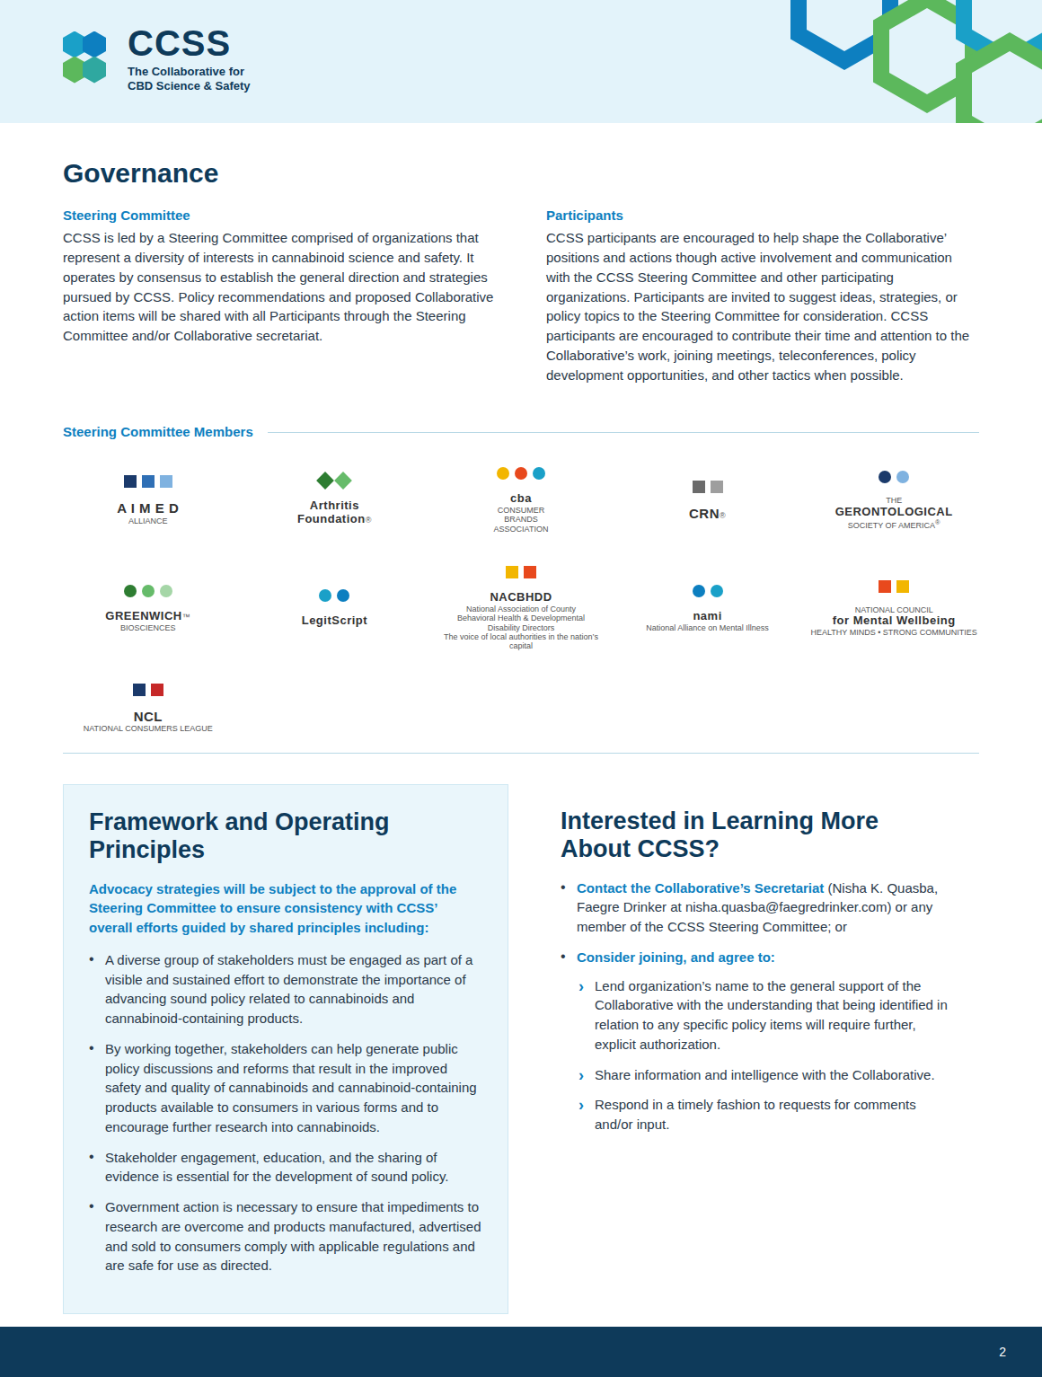CCSS
The Collaborative for
CBD Science & Safety
Governance
Steering Committee
CCSS is led by a Steering Committee comprised of organizations that represent a diversity of interests in cannabinoid science and safety. It operates by consensus to establish the general direction and strategies pursued by CCSS. Policy recommendations and proposed Collaborative action items will be shared with all Participants through the Steering Committee and/or Collaborative secretariat.
Participants
CCSS participants are encouraged to help shape the Collaborative’ positions and actions though active involvement and communication with the CCSS Steering Committee and other participating organizations. Participants are invited to suggest ideas, strategies, or policy topics to the Steering Committee for consideration. CCSS participants are encouraged to contribute their time and attention to the Collaborative’s work, joining meetings, teleconferences, policy development opportunities, and other tactics when possible.
Steering Committee Members
A I M E D
ALLIANCE
Arthritis
Foundation®
cba
CONSUMER
BRANDS
ASSOCIATION
CRN®
THE
GERONTOLOGICAL
SOCIETY OF AMERICA®
GREENWICH™
BIOSCIENCES
LegitScript
NACBHDD
National Association of County
Behavioral Health & Developmental
Disability Directors
The voice of local authorities in the nation’s capital
nami
National Alliance on Mental Illness
NATIONAL COUNCIL
for Mental Wellbeing
HEALTHY MINDS • STRONG COMMUNITIES
NCL
NATIONAL CONSUMERS LEAGUE
Framework and Operating Principles
Advocacy strategies will be subject to the approval of the Steering Committee to ensure consistency with CCSS’ overall efforts guided by shared principles including:
A diverse group of stakeholders must be engaged as part of a visible and sustained effort to demonstrate the importance of advancing sound policy related to cannabinoids and cannabinoid-containing products.
By working together, stakeholders can help generate public policy discussions and reforms that result in the improved safety and quality of cannabinoids and cannabinoid-containing products available to consumers in various forms and to encourage further research into cannabinoids.
Stakeholder engagement, education, and the sharing of evidence is essential for the development of sound policy.
Government action is necessary to ensure that impediments to research are overcome and products manufactured, advertised and sold to consumers comply with applicable regulations and are safe for use as directed.
Interested in Learning More About CCSS?
Contact the Collaborative’s Secretariat (Nisha K. Quasba, Faegre Drinker at nisha.quasba@faegredrinker.com) or any member of the CCSS Steering Committee; or
Consider joining, and agree to:
Lend organization’s name to the general support of the Collaborative with the understanding that being identified in relation to any specific policy items will require further, explicit authorization.
Share information and intelligence with the Collaborative.
Respond in a timely fashion to requests for comments and/or input.
2